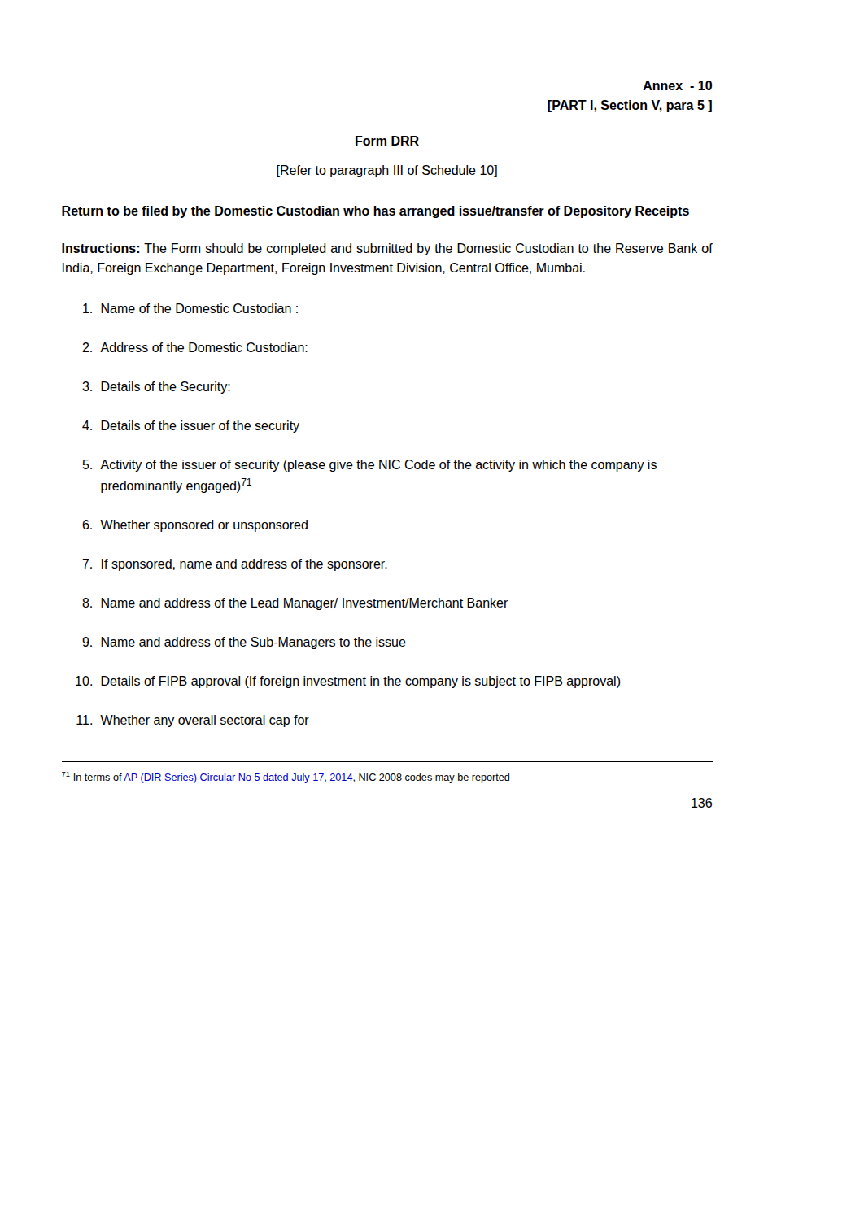Annex - 10
[PART I, Section V, para 5 ]
Form DRR
[Refer to paragraph III of Schedule 10]
Return to be filed by the Domestic Custodian who has arranged issue/transfer of Depository Receipts
Instructions: The Form should be completed and submitted by the Domestic Custodian to the Reserve Bank of India, Foreign Exchange Department, Foreign Investment Division, Central Office, Mumbai.
Name of the Domestic Custodian :
Address of the Domestic Custodian:
Details of the Security:
Details of the issuer of the security
Activity of the issuer of security (please give the NIC Code of the activity in which the company is predominantly engaged)71
Whether sponsored or unsponsored
If sponsored, name and address of the sponsorer.
Name and address of the Lead Manager/ Investment/Merchant Banker
Name and address of the Sub-Managers to the issue
Details of FIPB approval (If foreign investment in the company is subject to FIPB approval)
Whether any overall sectoral cap for
71 In terms of AP (DIR Series) Circular No 5 dated July 17, 2014, NIC 2008 codes may be reported
136